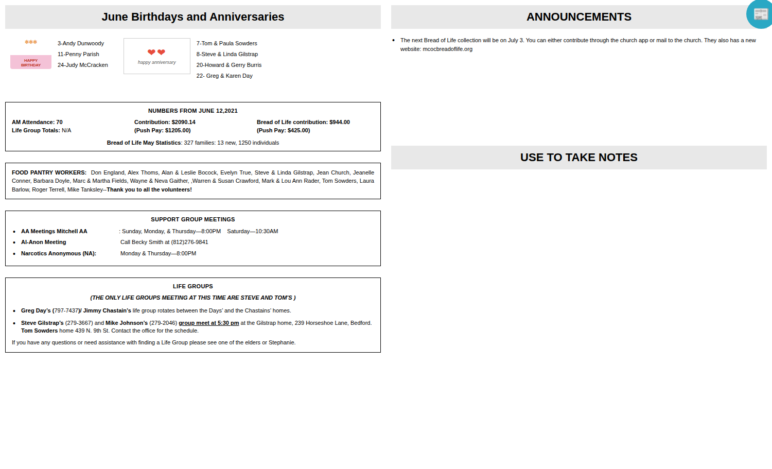June Birthdays and Anniversaries
✻✻✻ HAPPY
BIRTHDAY
3-Andy Dunwoody
11-Penny Parish
24-Judy McCracken
❤❤ happy anniversary
7-Tom & Paula Sowders
8-Steve & Linda Gilstrap
20-Howard & Gerry Burris
22- Greg & Karen Day
NUMBERS FROM JUNE 12,2021
AM Attendance: 70
Contribution: $2090.14
Bread of Life contribution: $944.00
Life Group Totals: N/A
(Push Pay: $1205.00)
(Push Pay: $425.00)
Bread of Life May Statistics: 327 families: 13 new, 1250 individuals
FOOD PANTRY WORKERS: Don England, Alex Thoms, Alan & Leslie Bocock, Evelyn True, Steve & Linda Gilstrap, Jean Church, Jeanelle Conner, Barbara Doyle, Marc & Martha Fields, Wayne & Neva Gaither, ,Warren & Susan Crawford, Mark & Lou Ann Rader, Tom Sowders, Laura Barlow, Roger Terrell, Mike Tanksley--Thank you to all the volunteers!
SUPPORT GROUP MEETINGS
AA Meetings Mitchell AA: Sunday, Monday, & Thursday—8:00PM Saturday—10:30AM
Al-Anon Meeting Call Becky Smith at (812)276-9841
Narcotics Anonymous (NA): Monday & Thursday—8:00PM
LIFE GROUPS
(THE ONLY LIFE GROUPS MEETING AT THIS TIME ARE STEVE AND TOM’S )
Greg Day’s (797-7437)/ Jimmy Chastain’s life group rotates between the Days’ and the Chastains’ homes.
Steve Gilstrap’s (279-3667) and Mike Johnson’s (279-2046) group meet at 5:30 pm at the Gilstrap home, 239 Horseshoe Lane, Bedford. Tom Sowders home 439 N. 9th St. Contact the office for the schedule.
If you have any questions or need assistance with finding a Life Group please see one of the elders or Stephanie.
ANNOUNCEMENTS
📰
The next Bread of Life collection will be on July 3. You can either contribute through the church app or mail to the church. They also has a new website: mcocbreadoflife.org
USE TO TAKE NOTES